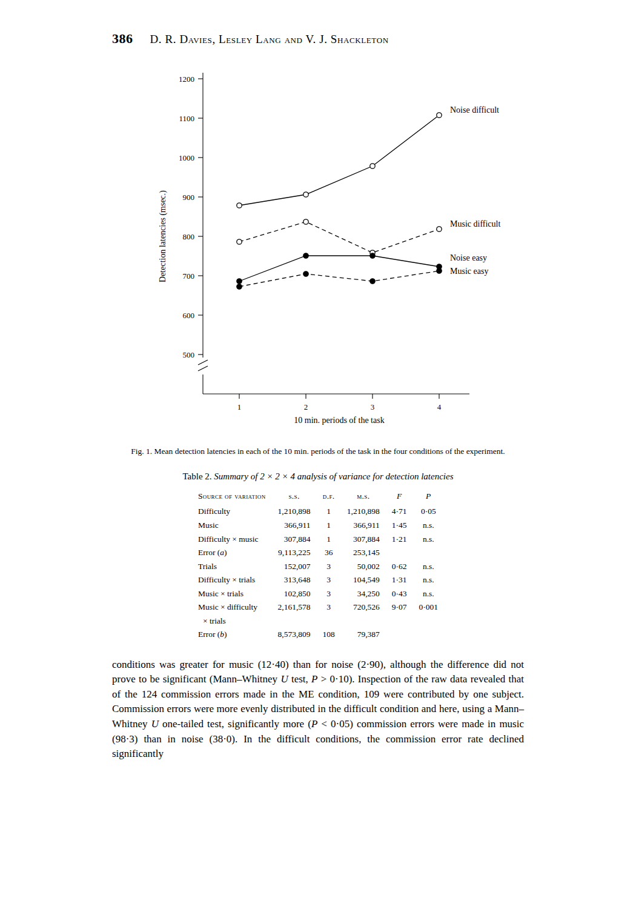386 D. R. Davies, Lesley Lang and V. J. Shackleton
1200 1100 1000 900 800 700 600 500 Detection latencies (msec.) 1 2 3 4 10 min. periods of the task Noise difficult Music difficult Noise easy Music easy
Fig. 1. Mean detection latencies in each of the 10 min. periods of the task in the four conditions of the experiment.
Table 2. Summary of 2 × 2 × 4 analysis of variance for detection latencies
| Source of variation | s.s. | d.f. | m.s. | F | P |
| --- | --- | --- | --- | --- | --- |
| Difficulty | 1,210,898 | 1 | 1,210,898 | 4·71 | 0·05 |
| Music | 366,911 | 1 | 366,911 | 1·45 | n.s. |
| Difficulty × music | 307,884 | 1 | 307,884 | 1·21 | n.s. |
| Error ( a ) | 9,113,225 | 36 | 253,145 | | |
| Trials | 152,007 | 3 | 50,002 | 0·62 | n.s. |
| Difficulty × trials | 313,648 | 3 | 104,549 | 1·31 | n.s. |
| Music × trials | 102,850 | 3 | 34,250 | 0·43 | n.s. |
| Music × difficulty | 2,161,578 | 3 | 720,526 | 9·07 | 0·001 |
| × trials | | | | | |
| Error ( b ) | 8,573,809 | 108 | 79,387 | | |
conditions was greater for music (12·40) than for noise (2·90), although the difference did not prove to be significant (Mann–Whitney U test, P > 0·10). Inspection of the raw data revealed that of the 124 commission errors made in the ME condition, 109 were contributed by one subject. Commission errors were more evenly distributed in the difficult condition and here, using a Mann–Whitney U one-tailed test, significantly more (P < 0·05) commission errors were made in music (98·3) than in noise (38·0). In the difficult conditions, the commission error rate declined significantly